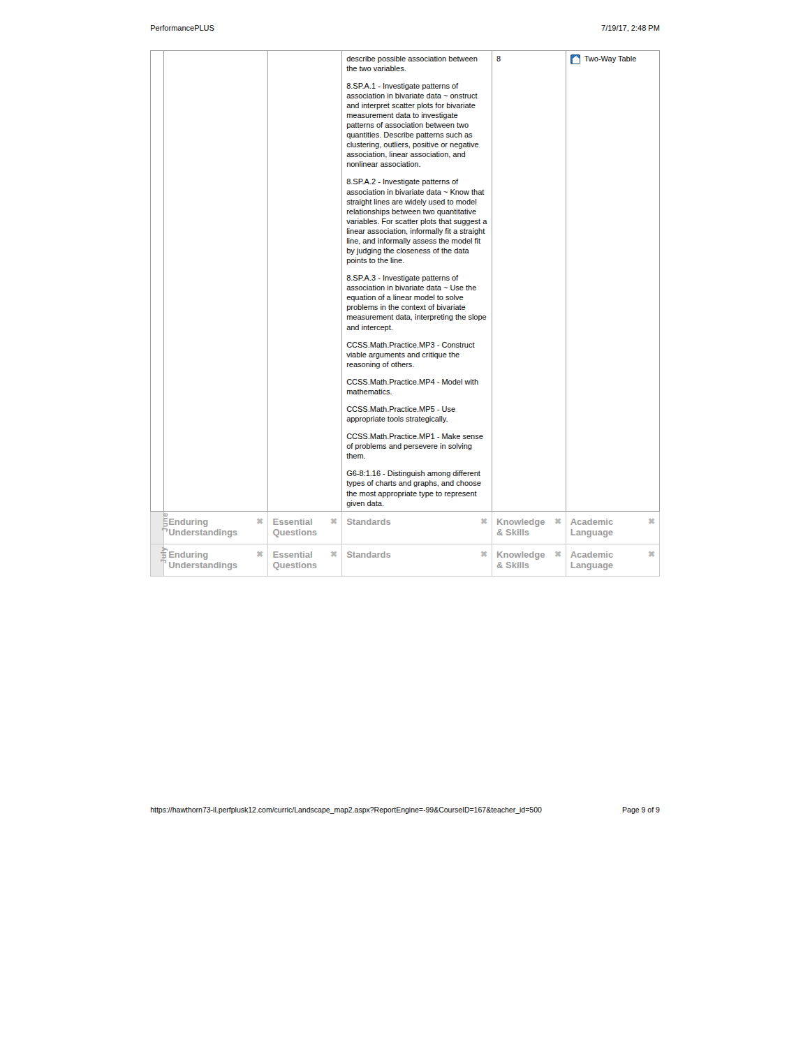PerformancePLUS
7/19/17, 2:48 PM
| | | | describe possible association between the two variables. 8.SP.A.1 - Investigate patterns of association in bivariate data ~ onstruct and interpret scatter plots for bivariate measurement data to investigate patterns of association between two quantities. Describe patterns such as clustering, outliers, positive or negative association, linear association, and nonlinear association. 8.SP.A.2 - Investigate patterns of association in bivariate data ~ Know that straight lines are widely used to model relationships between two quantitative variables. For scatter plots that suggest a linear association, informally fit a straight line, and informally assess the model fit by judging the closeness of the data points to the line. 8.SP.A.3 - Investigate patterns of association in bivariate data ~ Use the equation of a linear model to solve problems in the context of bivariate measurement data, interpreting the slope and intercept. CCSS.Math.Practice.MP3 - Construct viable arguments and critique the reasoning of others. CCSS.Math.Practice.MP4 - Model with mathematics. CCSS.Math.Practice.MP5 - Use appropriate tools strategically. CCSS.Math.Practice.MP1 - Make sense of problems and persevere in solving them. G6-8:1.16 - Distinguish among different types of charts and graphs, and choose the most appropriate type to represent given data. | 8 | Two-Way Table |
| June | Enduring Understandings ✖ | Essential Questions ✖ | Standards ✖ | Knowledge & Skills ✖ | Academic Language ✖ |
| July | Enduring Understandings ✖ | Essential Questions ✖ | Standards ✖ | Knowledge & Skills ✖ | Academic Language ✖ |
https://hawthorn73-il.perfplusk12.com/curric/Landscape_map2.aspx?ReportEngine=-99&CourseID=167&teacher_id=500
Page 9 of 9